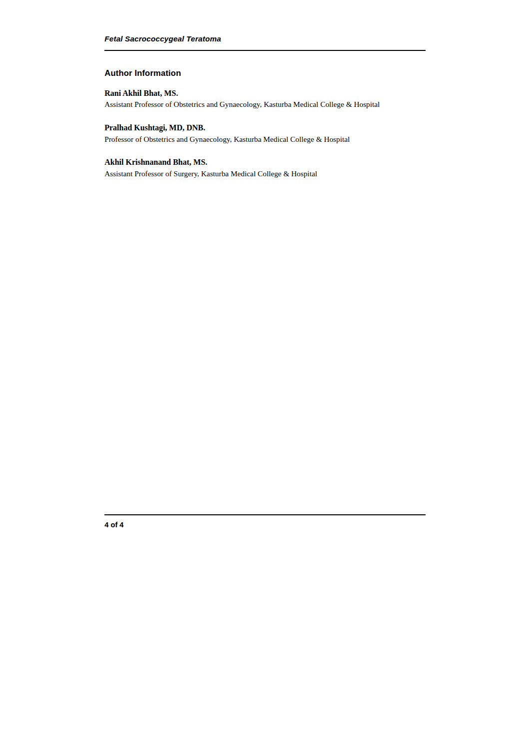Fetal Sacrococcygeal Teratoma
Author Information
Rani Akhil Bhat, MS.
Assistant Professor of Obstetrics and Gynaecology, Kasturba Medical College & Hospital
Pralhad Kushtagi, MD, DNB.
Professor of Obstetrics and Gynaecology, Kasturba Medical College & Hospital
Akhil Krishnanand Bhat, MS.
Assistant Professor of Surgery, Kasturba Medical College & Hospital
4 of 4